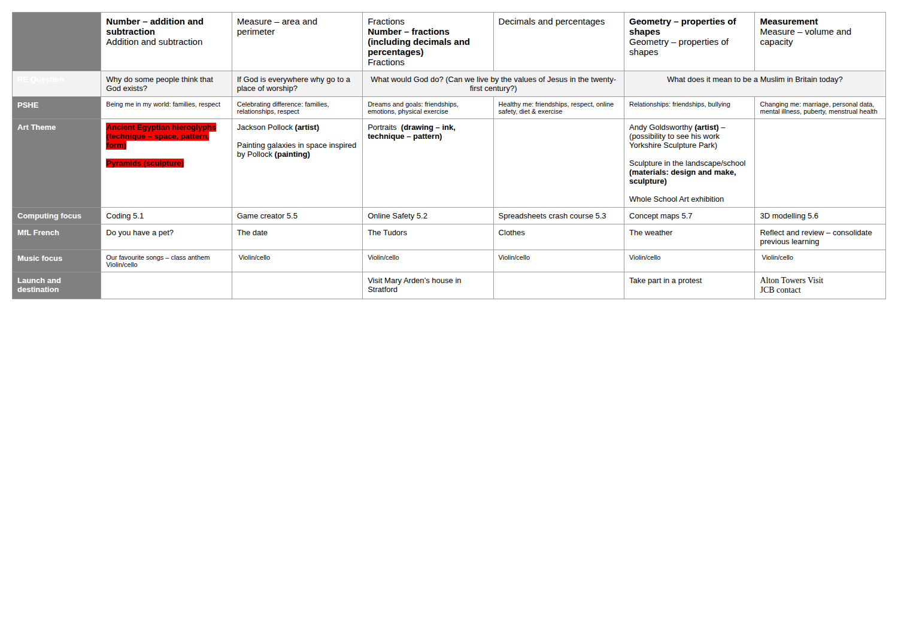| | Number – addition and subtraction Addition and subtraction | Measure – area and perimeter | Fractions Number – fractions (including decimals and percentages) Fractions | Decimals and percentages | Geometry – properties of shapes Geometry – properties of shapes | Measurement Measure – volume and capacity |
| RE Question | Why do some people think that God exists? | If God is everywhere why go to a place of worship? | What would God do? (Can we live by the values of Jesus in the twenty-first century?) | What does it mean to be a Muslim in Britain today? |
| PSHE | Being me in my world: families, respect | Celebrating difference: families, relationships, respect | Dreams and goals: friendships, emotions, physical exercise | Healthy me: friendships, respect, online safety, diet & exercise | Relationships: friendships, bullying | Changing me: marriage, personal data, mental illness, puberty, menstrual health |
| Art Theme | Ancient Egyptian hieroglyphs (technique – space, pattern, form) Pyramids (sculpture) | Jackson Pollock (artist) Painting galaxies in space inspired by Pollock (painting) | Portraits (drawing – ink, technique – pattern) | | Andy Goldsworthy (artist) – (possibility to see his work Yorkshire Sculpture Park) Sculpture in the landscape/school (materials: design and make, sculpture) Whole School Art exhibition | |
| Computing focus | Coding 5.1 | Game creator 5.5 | Online Safety 5.2 | Spreadsheets crash course 5.3 | Concept maps 5.7 | 3D modelling 5.6 |
| MfL French | Do you have a pet? | The date | The Tudors | Clothes | The weather | Reflect and review – consolidate previous learning |
| Music focus | Our favourite songs – class anthem Violin/cello | Violin/cello | Violin/cello | Violin/cello | Violin/cello | Violin/cello |
| Launch and destination | | | Visit Mary Arden’s house in Stratford | | Take part in a protest | Alton Towers Visit JCB contact |